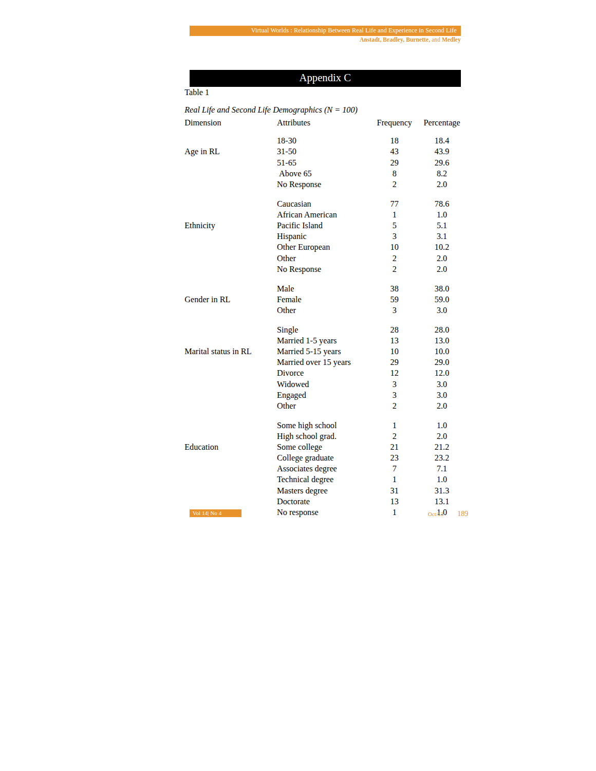Virtual Worlds : Relationship Between Real Life and Experience in Second Life
Anstadt, Bradley, Burnette, and Medley
Appendix C
Table 1
Real Life and Second Life Demographics (N = 100)
| Dimension | Attributes | Frequency | Percentage |
| --- | --- | --- | --- |
| | 18-30 | 18 | 18.4 |
| Age in RL | 31-50 | 43 | 43.9 |
| | 51-65 | 29 | 29.6 |
| | Above 65 | 8 | 8.2 |
| | No Response | 2 | 2.0 |
| | Caucasian | 77 | 78.6 |
| | African American | 1 | 1.0 |
| Ethnicity | Pacific Island | 5 | 5.1 |
| | Hispanic | 3 | 3.1 |
| | Other European | 10 | 10.2 |
| | Other | 2 | 2.0 |
| | No Response | 2 | 2.0 |
| | Male | 38 | 38.0 |
| Gender in RL | Female | 59 | 59.0 |
| | Other | 3 | 3.0 |
| | Single | 28 | 28.0 |
| | Married 1-5 years | 13 | 13.0 |
| Marital status in RL | Married 5-15 years | 10 | 10.0 |
| | Married over 15 years | 29 | 29.0 |
| | Divorce | 12 | 12.0 |
| | Widowed | 3 | 3.0 |
| | Engaged | 3 | 3.0 |
| | Other | 2 | 2.0 |
| | Some high school | 1 | 1.0 |
| | High school grad. | 2 | 2.0 |
| Education | Some college | 21 | 21.2 |
| | College graduate | 23 | 23.2 |
| | Associates degree | 7 | 7.1 |
| | Technical degree | 1 | 1.0 |
| | Masters degree | 31 | 31.3 |
| | Doctorate | 13 | 13.1 |
| | No response | 1 | 1.0 |
Vol 14| No 4
Oct/13
189